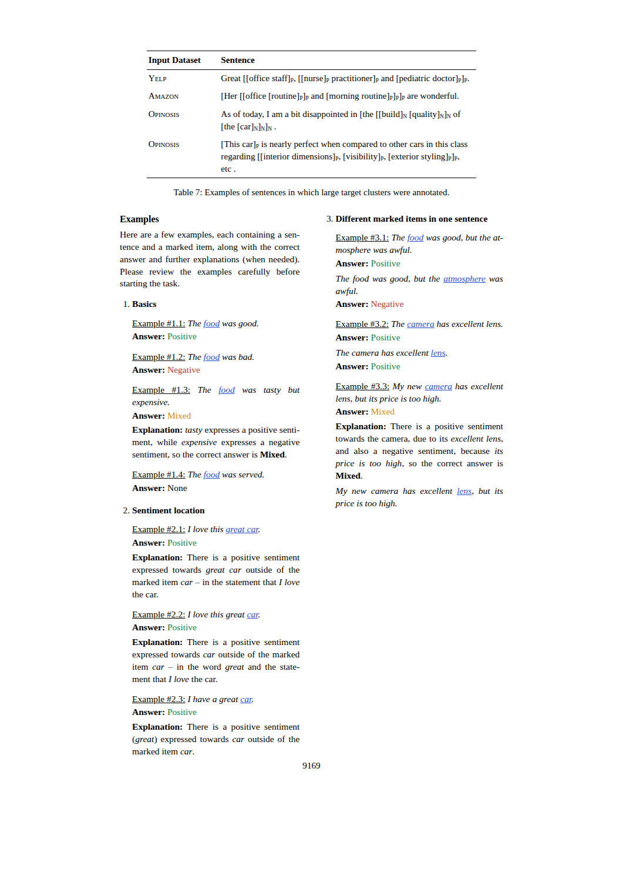| Input Dataset | Sentence |
| --- | --- |
| Yelp | Great [[office staff] P , [[nurse] P practitioner] P and [pediatric doctor] P ] P . |
| Amazon | [Her [[office [routine] P ] P and [morning routine] P ] P ] P are wonderful. |
| Opinosis | As of today, I am a bit disappointed in [the [[build] N [quality] N ] N of [the [car] N ] N ] N . |
| Opinosis | [This car] P is nearly perfect when compared to other cars in this class regarding [[interior dimensions] P , [visibility] P , [exterior styling] P ] P , etc . |
Table 7: Examples of sentences in which large target clusters were annotated.
Examples
Here are a few examples, each containing a sentence and a marked item, along with the correct answer and further explanations (when needed). Please review the examples carefully before starting the task.
Basics
Example #1.1: The food was good. Answer: Positive
Example #1.2: The food was bad. Answer: Negative
Example #1.3: The food was tasty but expensive. Answer: Mixed
Explanation: tasty expresses a positive sentiment, while expensive expresses a negative sentiment, so the correct answer is Mixed.
Example #1.4: The food was served. Answer: None
Sentiment location
Example #2.1: I love this great car. Answer: Positive
Explanation: There is a positive sentiment expressed towards great car outside of the marked item car – in the statement that I love the car.
Example #2.2: I love this great car. Answer: Positive
Explanation: There is a positive sentiment expressed towards car outside of the marked item car – in the word great and the statement that I love the car.
Example #2.3: I have a great car. Answer: Positive
Explanation: There is a positive sentiment (great) expressed towards car outside of the marked item car.
Different marked items in one sentence
Example #3.1: The food was good, but the atmosphere was awful. Answer: Positive
The food was good, but the atmosphere was awful.
Answer: Negative
Example #3.2: The camera has excellent lens. Answer: Positive
The camera has excellent lens.
Answer: Positive
Example #3.3: My new camera has excellent lens, but its price is too high. Answer: Mixed
Explanation: There is a positive sentiment towards the camera, due to its excellent lens, and also a negative sentiment, because its price is too high, so the correct answer is Mixed.
My new camera has excellent lens, but its price is too high.
9169